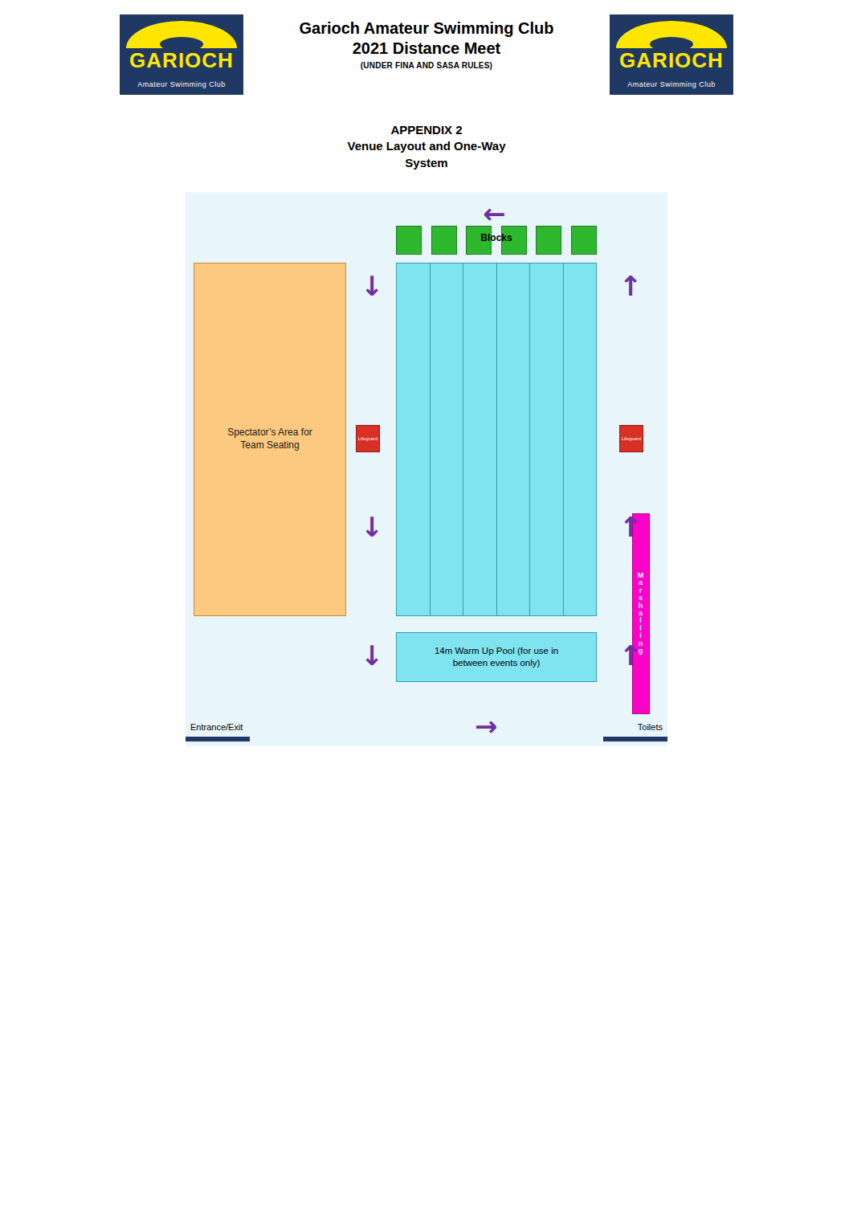GARIOCH
Amateur Swimming Club
Garioch Amateur Swimming Club
2021 Distance Meet
(UNDER FINA AND SASA RULES)
GARIOCH
Amateur Swimming Club
APPENDIX 2
Venue Layout and One-Way
System
Blocks
Spectator’s Area for
Team Seating
Lifeguard
Lifeguard
14m Warm Up Pool (for use in
between events only)
M
a
r
s
h
a
l
l
i
n
g
Entrance/Exit
Toilets